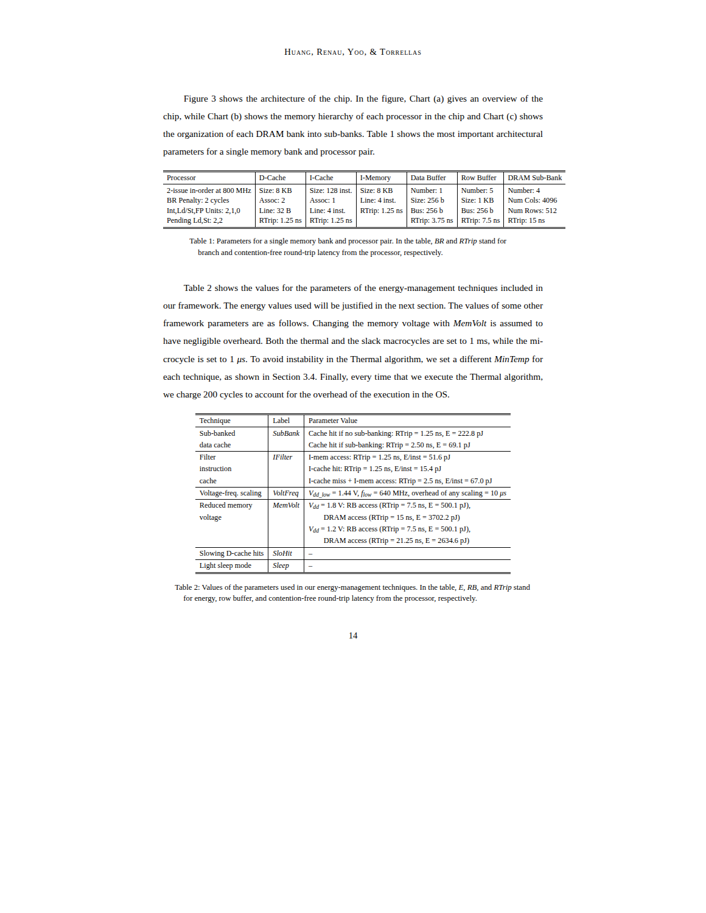Huang, Renau, Yoo, & Torrellas
Figure 3 shows the architecture of the chip. In the figure, Chart (a) gives an overview of the chip, while Chart (b) shows the memory hierarchy of each processor in the chip and Chart (c) shows the organization of each DRAM bank into sub-banks. Table 1 shows the most important architectural parameters for a single memory bank and processor pair.
| Processor | D-Cache | I-Cache | I-Memory | Data Buffer | Row Buffer | DRAM Sub-Bank |
| --- | --- | --- | --- | --- | --- | --- |
| 2-issue in-order at 800 MHz | Size: 8 KB | Size: 128 inst. | Size: 8 KB | Number: 1 | Number: 5 | Number: 4 |
| BR Penalty: 2 cycles | Assoc: 2 | Assoc: 1 | Line: 4 inst. | Size: 256 b | Size: 1 KB | Num Cols: 4096 |
| Int,Ld/St,FP Units: 2,1,0 | Line: 32 B | Line: 4 inst. | RTrip: 1.25 ns | Bus: 256 b | Bus: 256 b | Num Rows: 512 |
| Pending Ld,St: 2,2 | RTrip: 1.25 ns | RTrip: 1.25 ns | | RTrip: 3.75 ns | RTrip: 7.5 ns | RTrip: 15 ns |
Table 1: Parameters for a single memory bank and processor pair. In the table, BR and RTrip stand for branch and contention-free round-trip latency from the processor, respectively.
Table 2 shows the values for the parameters of the energy-management techniques included in our framework. The energy values used will be justified in the next section. The values of some other framework parameters are as follows. Changing the memory voltage with MemVolt is assumed to have negligible overheard. Both the thermal and the slack macrocycles are set to 1 ms, while the microcycle is set to 1 μs. To avoid instability in the Thermal algorithm, we set a different MinTemp for each technique, as shown in Section 3.4. Finally, every time that we execute the Thermal algorithm, we charge 200 cycles to account for the overhead of the execution in the OS.
| Technique | Label | Parameter Value |
| --- | --- | --- |
| Sub-banked | SubBank | Cache hit if no sub-banking: RTrip = 1.25 ns, E = 222.8 pJ |
| data cache | | Cache hit if sub-banking: RTrip = 2.50 ns, E = 69.1 pJ |
| Filter | IFilter | I-mem access: RTrip = 1.25 ns, E/inst = 51.6 pJ |
| instruction | | I-cache hit: RTrip = 1.25 ns, E/inst = 15.4 pJ |
| cache | | I-cache miss + I-mem access: RTrip = 2.5 ns, E/inst = 67.0 pJ |
| Voltage-freq. scaling | VoltFreq | V dd_low = 1.44 V, f low = 640 MHz, overhead of any scaling = 10 μs |
| Reduced memory | MemVolt | V dd = 1.8 V: RB access (RTrip = 7.5 ns, E = 500.1 pJ), |
| voltage | | DRAM access (RTrip = 15 ns, E = 3702.2 pJ) |
| | | V dd = 1.2 V: RB access (RTrip = 7.5 ns, E = 500.1 pJ), |
| | | DRAM access (RTrip = 21.25 ns, E = 2634.6 pJ) |
| Slowing D-cache hits | SloHit | – |
| Light sleep mode | Sleep | – |
Table 2: Values of the parameters used in our energy-management techniques. In the table, E, RB, and RTrip stand for energy, row buffer, and contention-free round-trip latency from the processor, respectively.
14